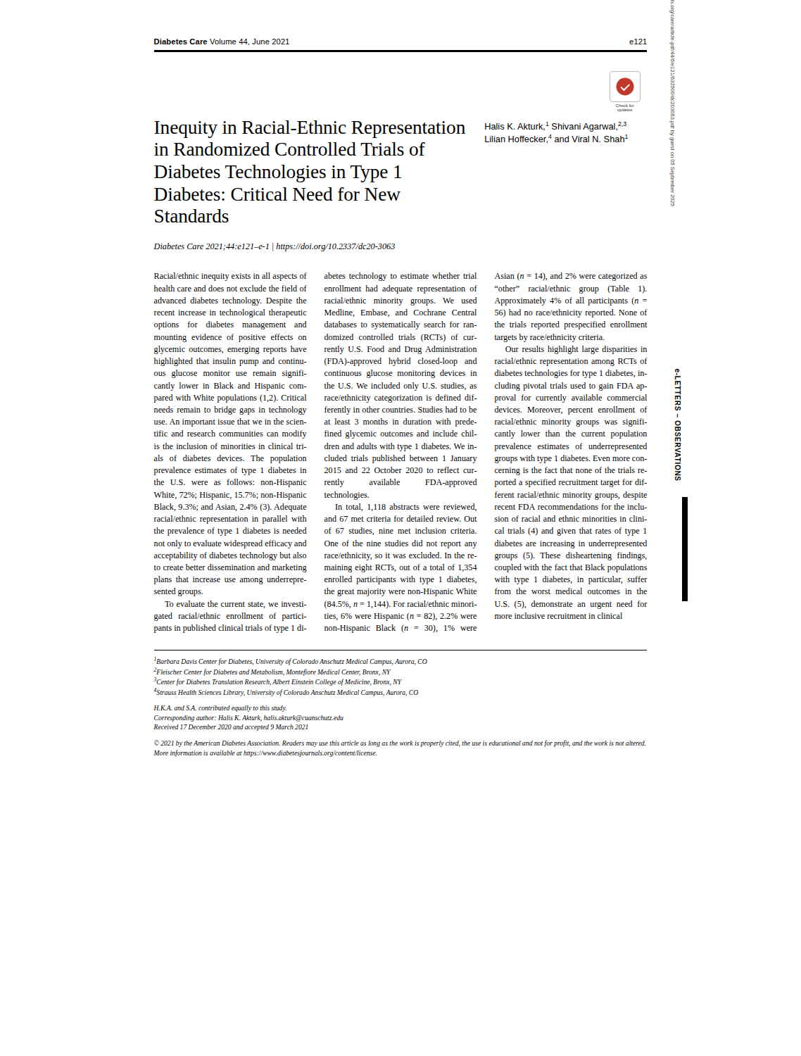Diabetes Care Volume 44, June 2021
e121
Check for
updates
Inequity in Racial-Ethnic Representation in Randomized Controlled Trials of Diabetes Technologies in Type 1 Diabetes: Critical Need for New Standards
Halis K. Akturk,1 Shivani Agarwal,2,3
Lilian Hoffecker,4 and Viral N. Shah1
Diabetes Care 2021;44:e121–e-1 | https://doi.org/10.2337/dc20-3063
Racial/ethnic inequity exists in all aspects of health care and does not exclude the field of advanced diabetes technology. Despite the recent increase in technological therapeutic options for diabetes management and mounting evidence of positive effects on glycemic outcomes, emerging reports have highlighted that insulin pump and continuous glucose monitor use remain significantly lower in Black and Hispanic compared with White populations (1,2). Critical needs remain to bridge gaps in technology use. An important issue that we in the scientific and research communities can modify is the inclusion of minorities in clinical trials of diabetes devices. The population prevalence estimates of type 1 diabetes in the U.S. were as follows: non-Hispanic White, 72%; Hispanic, 15.7%; non-Hispanic Black, 9.3%; and Asian, 2.4% (3). Adequate racial/ethnic representation in parallel with the prevalence of type 1 diabetes is needed not only to evaluate widespread efficacy and acceptability of diabetes technology but also to create better dissemination and marketing plans that increase use among underrepresented groups.
To evaluate the current state, we investigated racial/ethnic enrollment of participants in published clinical trials of type 1 diabetes technology to estimate whether trial enrollment had adequate representation of racial/ethnic minority groups. We used Medline, Embase, and Cochrane Central databases to systematically search for randomized controlled trials (RCTs) of currently U.S. Food and Drug Administration (FDA)-approved hybrid closed-loop and continuous glucose monitoring devices in the U.S. We included only U.S. studies, as race/ethnicity categorization is defined differently in other countries. Studies had to be at least 3 months in duration with predefined glycemic outcomes and include children and adults with type 1 diabetes. We included trials published between 1 January 2015 and 22 October 2020 to reflect currently available FDA-approved technologies.
In total, 1,118 abstracts were reviewed, and 67 met criteria for detailed review. Out of 67 studies, nine met inclusion criteria. One of the nine studies did not report any race/ethnicity, so it was excluded. In the remaining eight RCTs, out of a total of 1,354 enrolled participants with type 1 diabetes, the great majority were non-Hispanic White (84.5%, n = 1,144). For racial/ethnic minorities, 6% were Hispanic (n = 82), 2.2% were non-Hispanic Black (n = 30), 1% were Asian (n = 14), and 2% were categorized as “other” racial/ethnic group (Table 1). Approximately 4% of all participants (n = 56) had no race/ethnicity reported. None of the trials reported prespecified enrollment targets by race/ethnicity criteria.
Our results highlight large disparities in racial/ethnic representation among RCTs of diabetes technologies for type 1 diabetes, including pivotal trials used to gain FDA approval for currently available commercial devices. Moreover, percent enrollment of racial/ethnic minority groups was significantly lower than the current population prevalence estimates of underrepresented groups with type 1 diabetes. Even more concerning is the fact that none of the trials reported a specified recruitment target for different racial/ethnic minority groups, despite recent FDA recommendations for the inclusion of racial and ethnic minorities in clinical trials (4) and given that rates of type 1 diabetes are increasing in underrepresented groups (5). These disheartening findings, coupled with the fact that Black populations with type 1 diabetes, in particular, suffer from the worst medical outcomes in the U.S. (5), demonstrate an urgent need for more inclusive recruitment in clinical
1Barbara Davis Center for Diabetes, University of Colorado Anschutz Medical Campus, Aurora, CO
2Fleischer Center for Diabetes and Metabolism, Montefiore Medical Center, Bronx, NY
3Center for Diabetes Translation Research, Albert Einstein College of Medicine, Bronx, NY
4Strauss Health Sciences Library, University of Colorado Anschutz Medical Campus, Aurora, CO
H.K.A. and S.A. contributed equally to this study.
Corresponding author: Halis K. Akturk, halis.akturk@cuanschutz.edu
Received 17 December 2020 and accepted 9 March 2021
© 2021 by the American Diabetes Association. Readers may use this article as long as the work is properly cited, the use is educational and not for profit, and the work is not altered. More information is available at https://www.diabetesjournals.org/content/license.
Downloaded from http://diabetesjournals.org/care/article-pdf/44/6/e121/632500/dc203063.pdf by guest on 05 September 2025
e-LETTERS – OBSERVATIONS